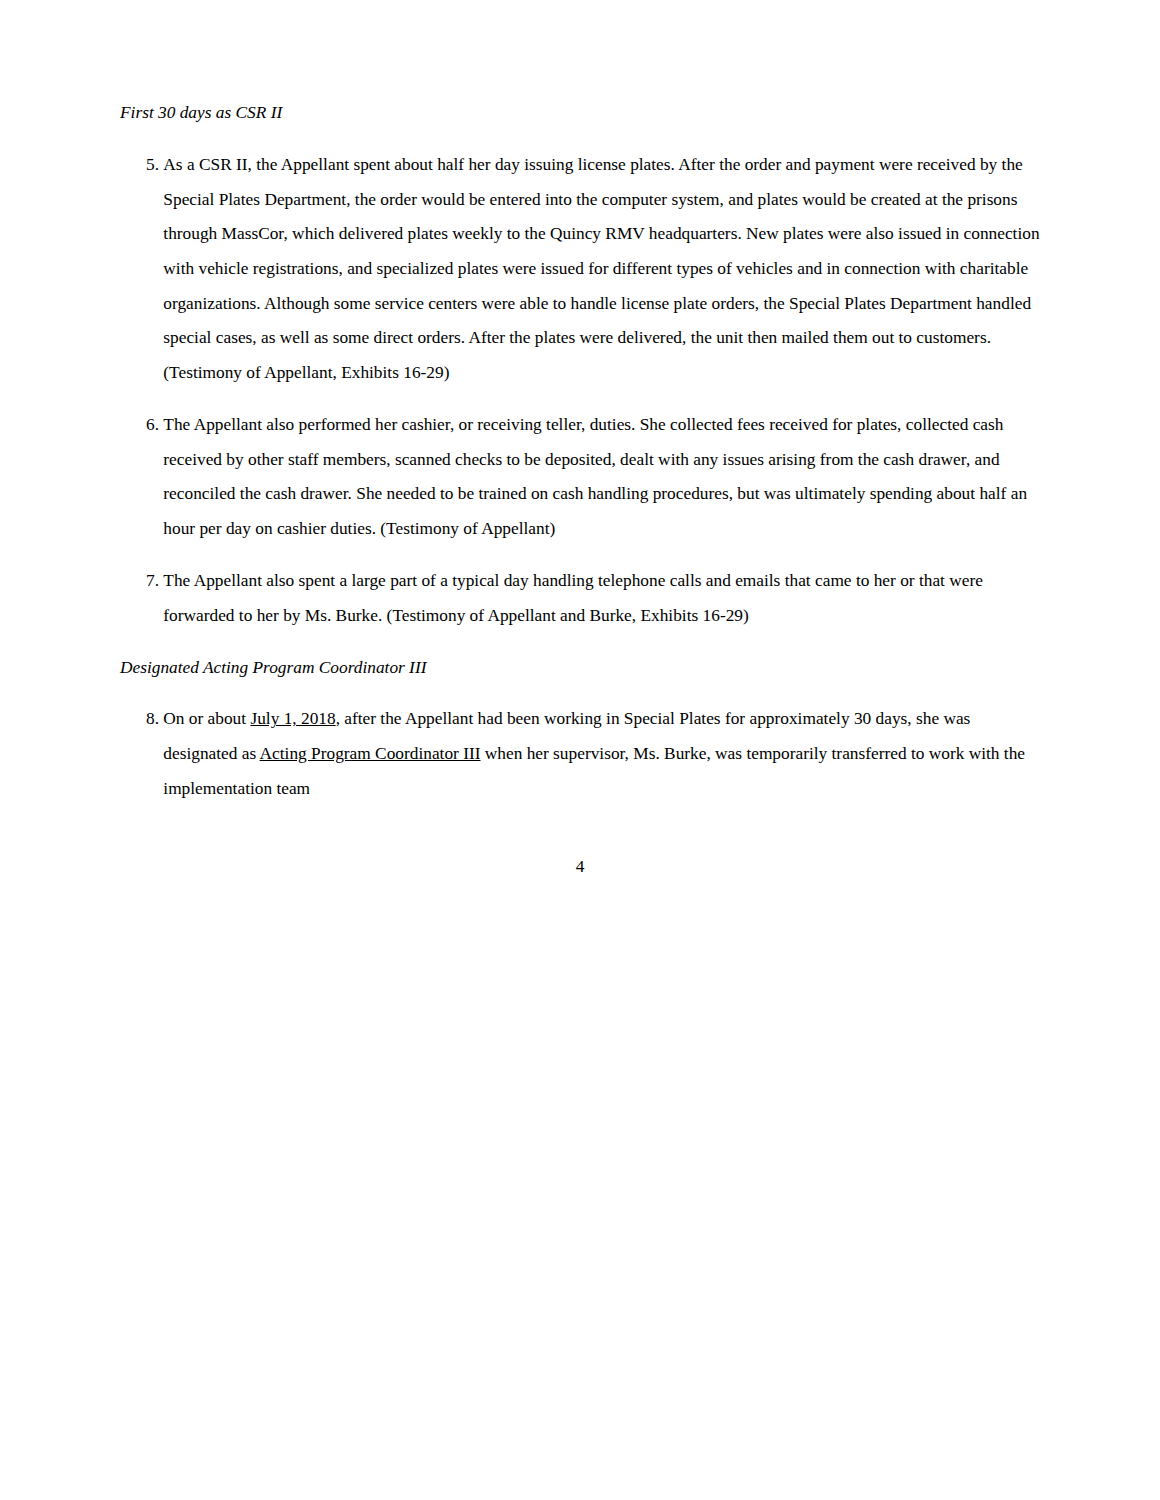First 30 days as CSR II
As a CSR II, the Appellant spent about half her day issuing license plates. After the order and payment were received by the Special Plates Department, the order would be entered into the computer system, and plates would be created at the prisons through MassCor, which delivered plates weekly to the Quincy RMV headquarters. New plates were also issued in connection with vehicle registrations, and specialized plates were issued for different types of vehicles and in connection with charitable organizations. Although some service centers were able to handle license plate orders, the Special Plates Department handled special cases, as well as some direct orders. After the plates were delivered, the unit then mailed them out to customers. (Testimony of Appellant, Exhibits 16-29)
The Appellant also performed her cashier, or receiving teller, duties. She collected fees received for plates, collected cash received by other staff members, scanned checks to be deposited, dealt with any issues arising from the cash drawer, and reconciled the cash drawer. She needed to be trained on cash handling procedures, but was ultimately spending about half an hour per day on cashier duties. (Testimony of Appellant)
The Appellant also spent a large part of a typical day handling telephone calls and emails that came to her or that were forwarded to her by Ms. Burke. (Testimony of Appellant and Burke, Exhibits 16-29)
Designated Acting Program Coordinator III
On or about July 1, 2018, after the Appellant had been working in Special Plates for approximately 30 days, she was designated as Acting Program Coordinator III when her supervisor, Ms. Burke, was temporarily transferred to work with the implementation team
4